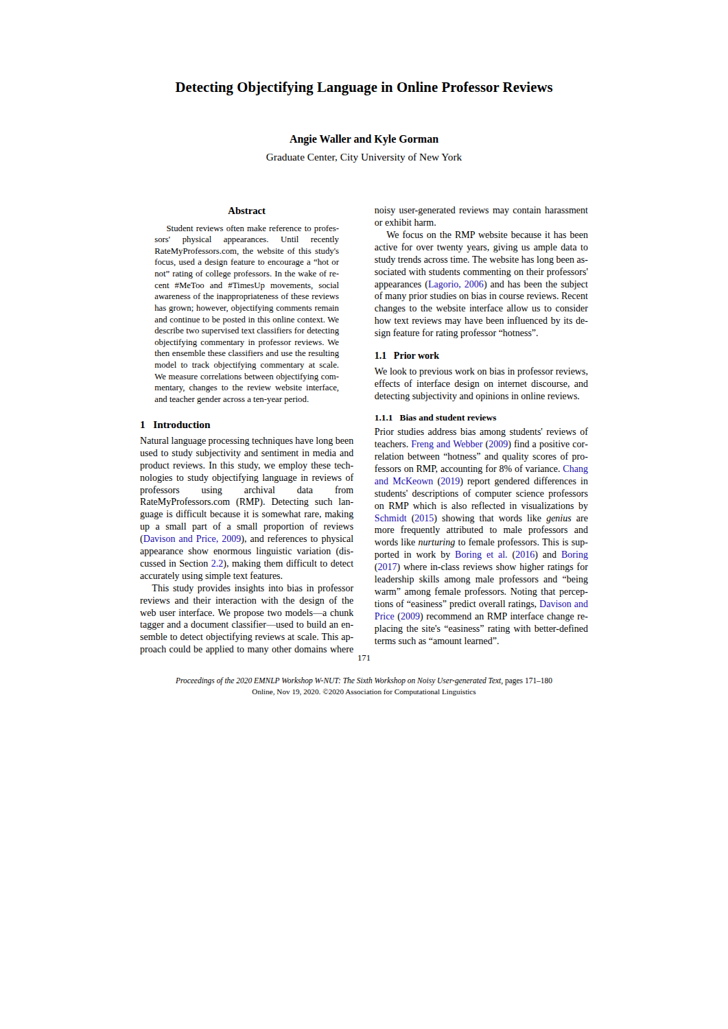Detecting Objectifying Language in Online Professor Reviews
Angie Waller and Kyle Gorman
Graduate Center, City University of New York
Abstract
Student reviews often make reference to professors' physical appearances. Until recently RateMyProfessors.com, the website of this study's focus, used a design feature to encourage a “hot or not” rating of college professors. In the wake of recent #MeToo and #TimesUp movements, social awareness of the inappropriateness of these reviews has grown; however, objectifying comments remain and continue to be posted in this online context. We describe two supervised text classifiers for detecting objectifying commentary in professor reviews. We then ensemble these classifiers and use the resulting model to track objectifying commentary at scale. We measure correlations between objectifying commentary, changes to the review website interface, and teacher gender across a ten-year period.
1 Introduction
Natural language processing techniques have long been used to study subjectivity and sentiment in media and product reviews. In this study, we employ these technologies to study objectifying language in reviews of professors using archival data from RateMyProfessors.com (RMP). Detecting such language is difficult because it is somewhat rare, making up a small part of a small proportion of reviews (Davison and Price, 2009), and references to physical appearance show enormous linguistic variation (discussed in Section 2.2), making them difficult to detect accurately using simple text features.
This study provides insights into bias in professor reviews and their interaction with the design of the web user interface. We propose two models—a chunk tagger and a document classifier—used to build an ensemble to detect objectifying reviews at scale. This approach could be applied to many other domains where noisy user-generated reviews may contain harassment or exhibit harm.
We focus on the RMP website because it has been active for over twenty years, giving us ample data to study trends across time. The website has long been associated with students commenting on their professors' appearances (Lagorio, 2006) and has been the subject of many prior studies on bias in course reviews. Recent changes to the website interface allow us to consider how text reviews may have been influenced by its design feature for rating professor “hotness”.
1.1 Prior work
We look to previous work on bias in professor reviews, effects of interface design on internet discourse, and detecting subjectivity and opinions in online reviews.
1.1.1 Bias and student reviews
Prior studies address bias among students' reviews of teachers. Freng and Webber (2009) find a positive correlation between “hotness” and quality scores of professors on RMP, accounting for 8% of variance. Chang and McKeown (2019) report gendered differences in students' descriptions of computer science professors on RMP which is also reflected in visualizations by Schmidt (2015) showing that words like genius are more frequently attributed to male professors and words like nurturing to female professors. This is supported in work by Boring et al. (2016) and Boring (2017) where in-class reviews show higher ratings for leadership skills among male professors and “being warm” among female professors. Noting that perceptions of “easiness” predict overall ratings, Davison and Price (2009) recommend an RMP interface change replacing the site's “easiness” rating with better-defined terms such as “amount learned”.
171
Proceedings of the 2020 EMNLP Workshop W-NUT: The Sixth Workshop on Noisy User-generated Text, pages 171–180
Online, Nov 19, 2020. ©2020 Association for Computational Linguistics